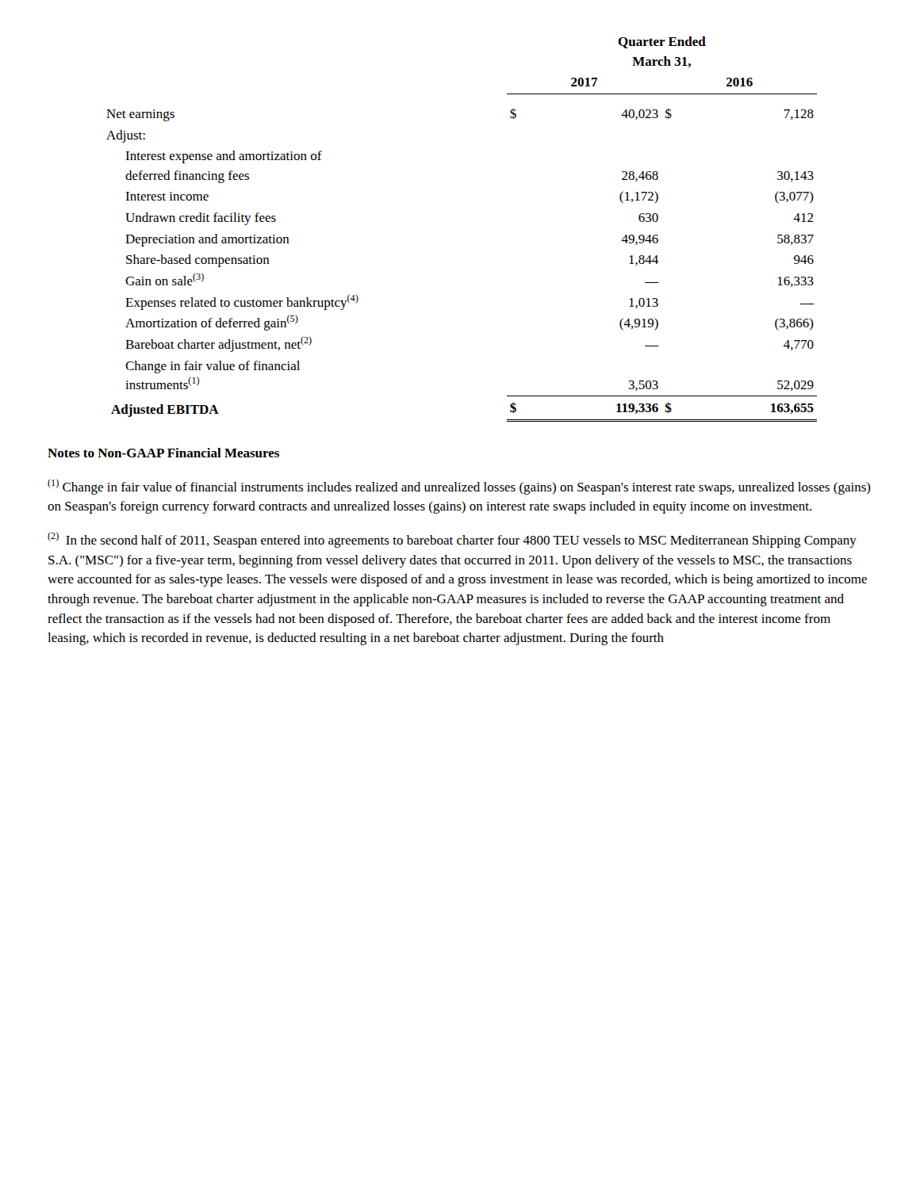| | Quarter Ended March 31, |
| | 2017 | 2016 |
| Net earnings | $ | 40,023 | $ | 7,128 |
| Adjust: | | | | |
| Interest expense and amortization of deferred financing fees | | 28,468 | | 30,143 |
| Interest income | | (1,172) | | (3,077) |
| Undrawn credit facility fees | | 630 | | 412 |
| Depreciation and amortization | | 49,946 | | 58,837 |
| Share-based compensation | | 1,844 | | 946 |
| Gain on sale (3) | | — | | 16,333 |
| Expenses related to customer bankruptcy (4) | | 1,013 | | — |
| Amortization of deferred gain (5) | | (4,919) | | (3,866) |
| Bareboat charter adjustment, net (2) | | — | | 4,770 |
| Change in fair value of financial instruments (1) | | 3,503 | | 52,029 |
| Adjusted EBITDA | $ | 119,336 | $ | 163,655 |
Notes to Non-GAAP Financial Measures
(1) Change in fair value of financial instruments includes realized and unrealized losses (gains) on Seaspan's interest rate swaps, unrealized losses (gains) on Seaspan's foreign currency forward contracts and unrealized losses (gains) on interest rate swaps included in equity income on investment.
(2) In the second half of 2011, Seaspan entered into agreements to bareboat charter four 4800 TEU vessels to MSC Mediterranean Shipping Company S.A. ("MSC") for a five-year term, beginning from vessel delivery dates that occurred in 2011. Upon delivery of the vessels to MSC, the transactions were accounted for as sales-type leases. The vessels were disposed of and a gross investment in lease was recorded, which is being amortized to income through revenue. The bareboat charter adjustment in the applicable non-GAAP measures is included to reverse the GAAP accounting treatment and reflect the transaction as if the vessels had not been disposed of. Therefore, the bareboat charter fees are added back and the interest income from leasing, which is recorded in revenue, is deducted resulting in a net bareboat charter adjustment. During the fourth